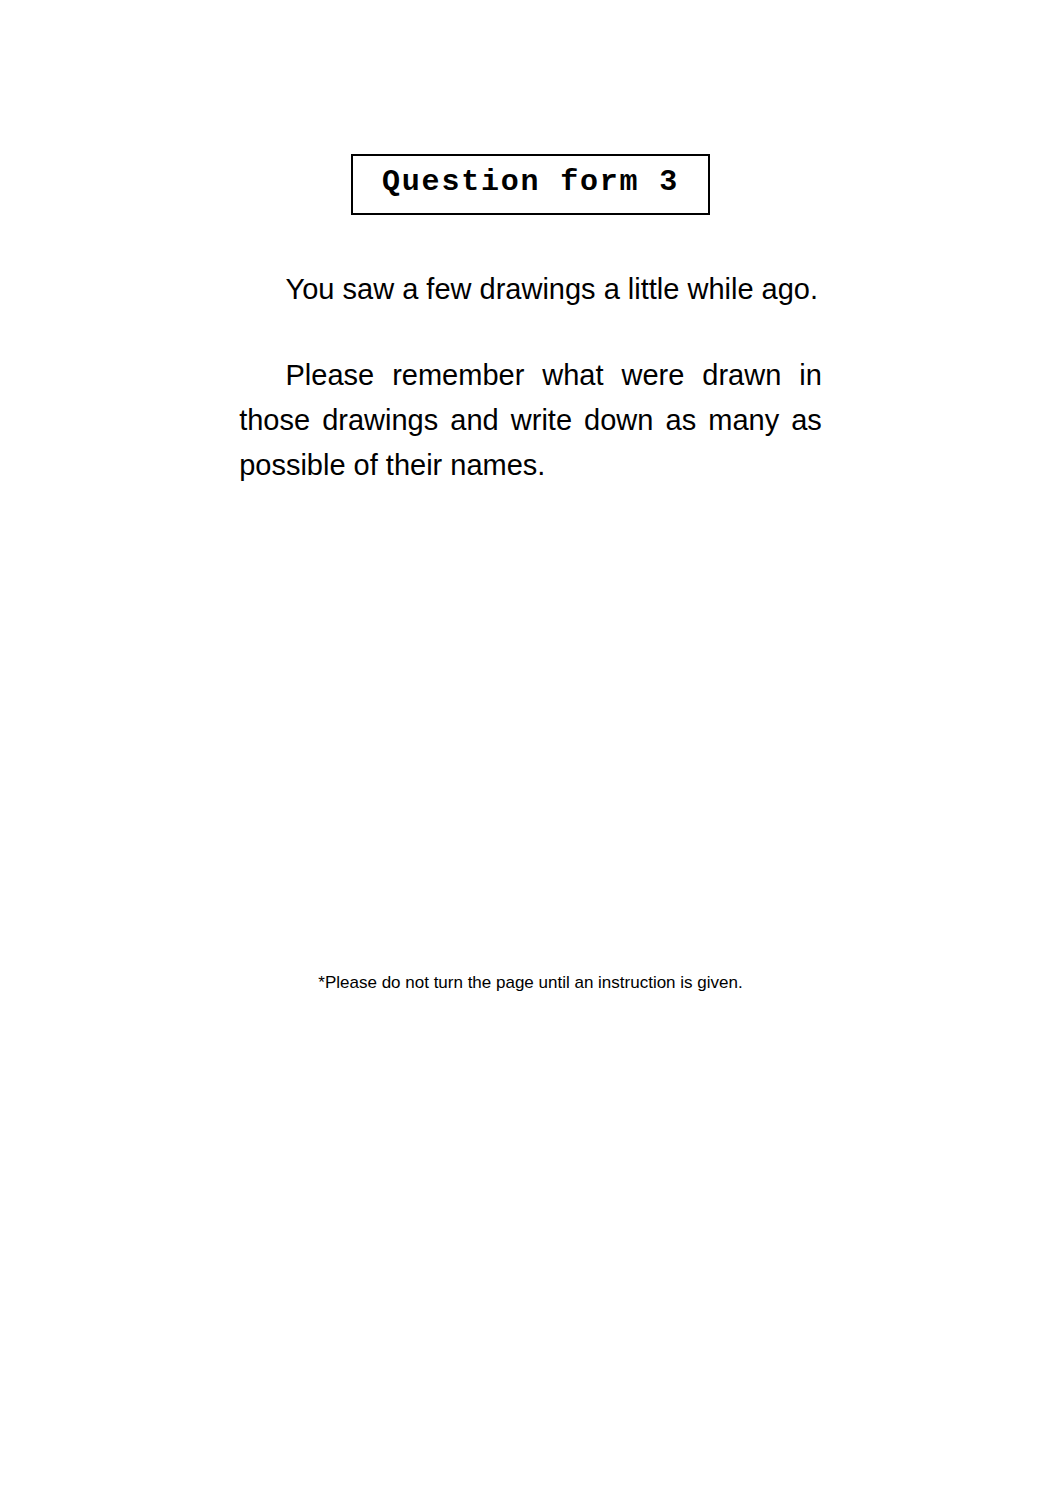Question form 3
You saw a few drawings a little while ago.
Please remember what were drawn in those drawings and write down as many as possible of their names.
*Please do not turn the page until an instruction is given.